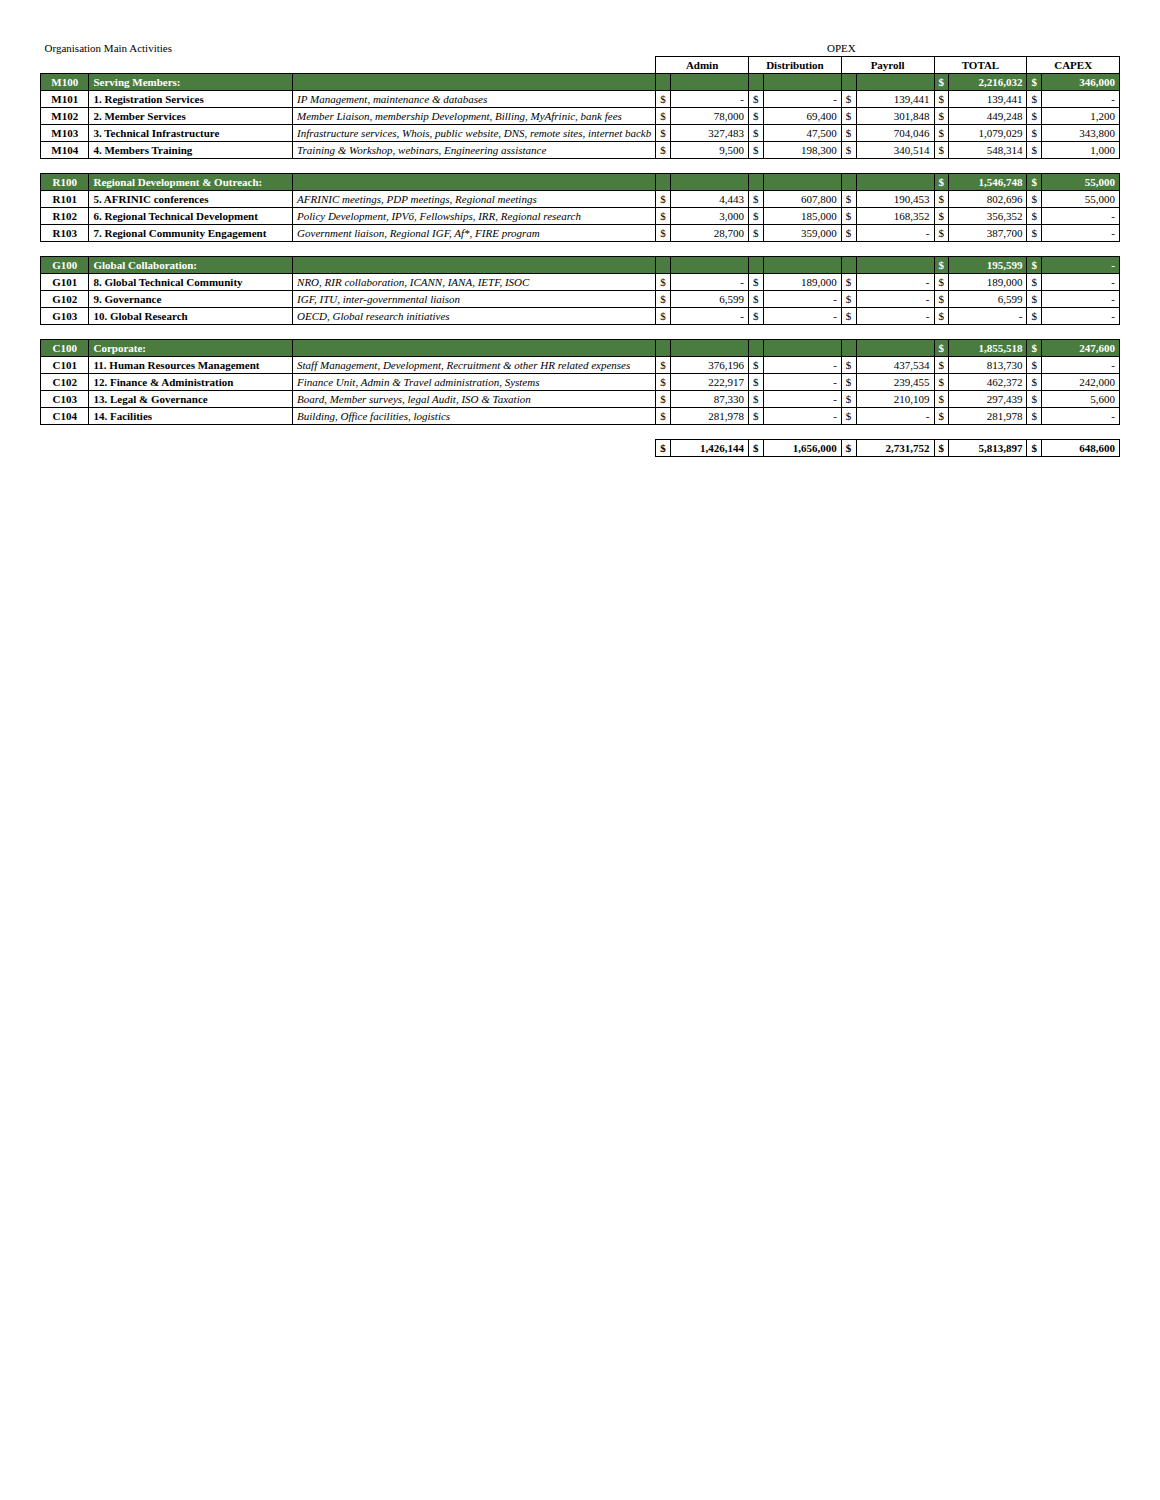| Organisation Main Activities | OPEX | |
| | | | Admin | Distribution | Payroll | TOTAL | CAPEX |
| M100 | Serving Members: | | | | | | | | $ | 2,216,032 | $ | 346,000 |
| M101 | 1. Registration Services | IP Management, maintenance & databases | $ | - | $ | - | $ | 139,441 | $ | 139,441 | $ | - |
| M102 | 2. Member Services | Member Liaison, membership Development, Billing, MyAfrinic, bank fees | $ | 78,000 | $ | 69,400 | $ | 301,848 | $ | 449,248 | $ | 1,200 |
| M103 | 3. Technical Infrastructure | Infrastructure services, Whois, public website, DNS, remote sites, internet backb | $ | 327,483 | $ | 47,500 | $ | 704,046 | $ | 1,079,029 | $ | 343,800 |
| M104 | 4. Members Training | Training & Workshop, webinars, Engineering assistance | $ | 9,500 | $ | 198,300 | $ | 340,514 | $ | 548,314 | $ | 1,000 |
| R100 | Regional Development & Outreach: | | | | | | | | $ | 1,546,748 | $ | 55,000 |
| R101 | 5. AFRINIC conferences | AFRINIC meetings, PDP meetings, Regional meetings | $ | 4,443 | $ | 607,800 | $ | 190,453 | $ | 802,696 | $ | 55,000 |
| R102 | 6. Regional Technical Development | Policy Development, IPV6, Fellowships, IRR, Regional research | $ | 3,000 | $ | 185,000 | $ | 168,352 | $ | 356,352 | $ | - |
| R103 | 7. Regional Community Engagement | Government liaison, Regional IGF, Af*, FIRE program | $ | 28,700 | $ | 359,000 | $ | - | $ | 387,700 | $ | - |
| G100 | Global Collaboration: | | | | | | | | $ | 195,599 | $ | - |
| G101 | 8. Global Technical Community | NRO, RIR collaboration, ICANN, IANA, IETF, ISOC | $ | - | $ | 189,000 | $ | - | $ | 189,000 | $ | - |
| G102 | 9. Governance | IGF, ITU, inter-governmental liaison | $ | 6,599 | $ | - | $ | - | $ | 6,599 | $ | - |
| G103 | 10. Global Research | OECD, Global research initiatives | $ | - | $ | - | $ | - | $ | - | $ | - |
| C100 | Corporate: | | | | | | | | $ | 1,855,518 | $ | 247,600 |
| C101 | 11. Human Resources Management | Staff Management, Development, Recruitment & other HR related expenses | $ | 376,196 | $ | - | $ | 437,534 | $ | 813,730 | $ | - |
| C102 | 12. Finance & Administration | Finance Unit, Admin & Travel administration, Systems | $ | 222,917 | $ | - | $ | 239,455 | $ | 462,372 | $ | 242,000 |
| C103 | 13. Legal & Governance | Board, Member surveys, legal Audit, ISO & Taxation | $ | 87,330 | $ | - | $ | 210,109 | $ | 297,439 | $ | 5,600 |
| C104 | 14. Facilities | Building, Office facilities, logistics | $ | 281,978 | $ | - | $ | - | $ | 281,978 | $ | - |
| | | | $ | 1,426,144 | $ | 1,656,000 | $ | 2,731,752 | $ | 5,813,897 | $ | 648,600 |